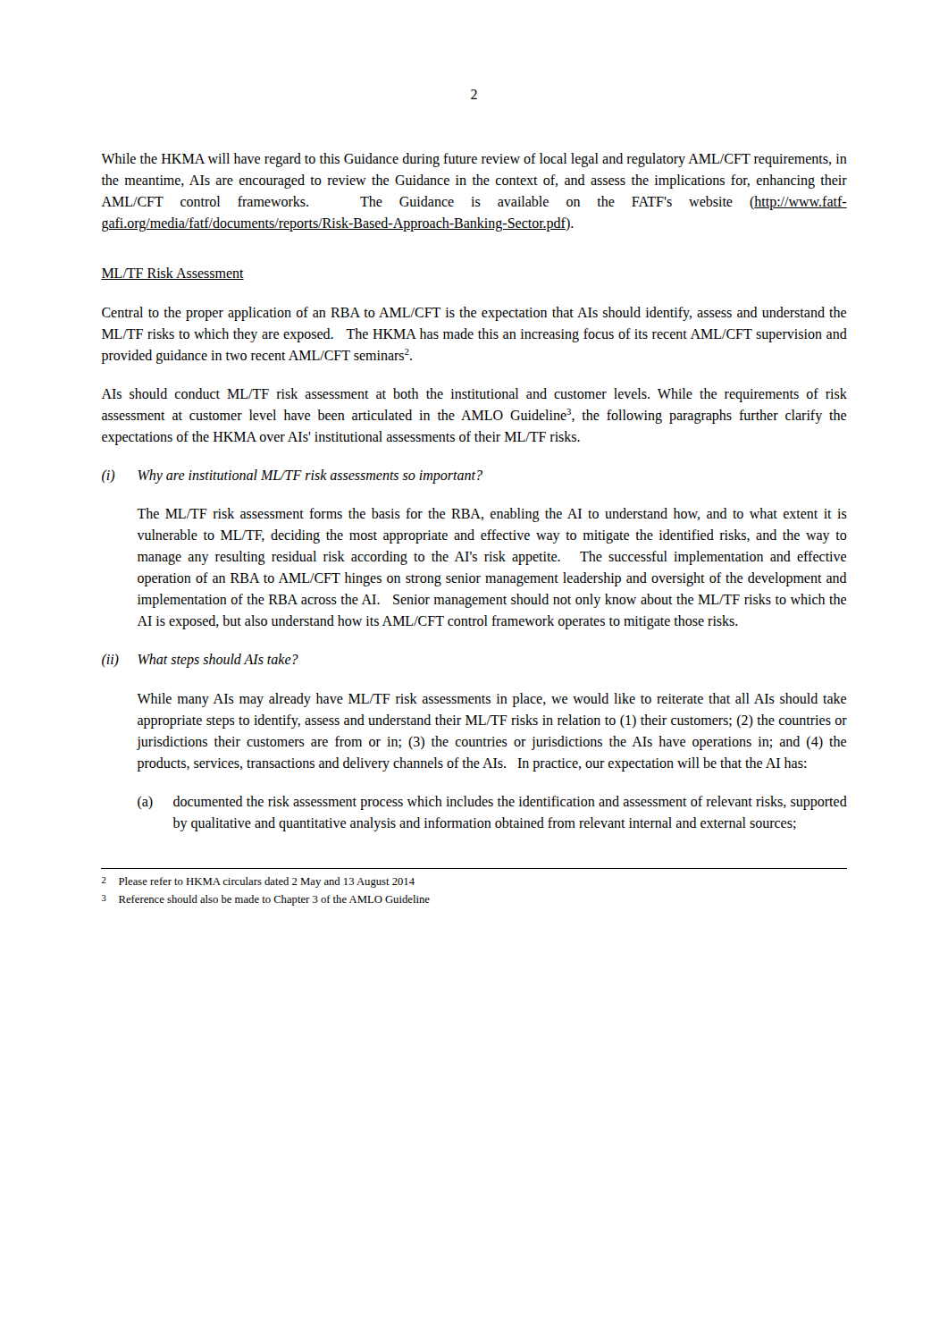2
While the HKMA will have regard to this Guidance during future review of local legal and regulatory AML/CFT requirements, in the meantime, AIs are encouraged to review the Guidance in the context of, and assess the implications for, enhancing their AML/CFT control frameworks. The Guidance is available on the FATF's website (http://www.fatf-gafi.org/media/fatf/documents/reports/Risk-Based-Approach-Banking-Sector.pdf).
ML/TF Risk Assessment
Central to the proper application of an RBA to AML/CFT is the expectation that AIs should identify, assess and understand the ML/TF risks to which they are exposed. The HKMA has made this an increasing focus of its recent AML/CFT supervision and provided guidance in two recent AML/CFT seminars2.
AIs should conduct ML/TF risk assessment at both the institutional and customer levels. While the requirements of risk assessment at customer level have been articulated in the AMLO Guideline3, the following paragraphs further clarify the expectations of the HKMA over AIs' institutional assessments of their ML/TF risks.
(i)
Why are institutional ML/TF risk assessments so important?
The ML/TF risk assessment forms the basis for the RBA, enabling the AI to understand how, and to what extent it is vulnerable to ML/TF, deciding the most appropriate and effective way to mitigate the identified risks, and the way to manage any resulting residual risk according to the AI's risk appetite. The successful implementation and effective operation of an RBA to AML/CFT hinges on strong senior management leadership and oversight of the development and implementation of the RBA across the AI. Senior management should not only know about the ML/TF risks to which the AI is exposed, but also understand how its AML/CFT control framework operates to mitigate those risks.
(ii)
What steps should AIs take?
While many AIs may already have ML/TF risk assessments in place, we would like to reiterate that all AIs should take appropriate steps to identify, assess and understand their ML/TF risks in relation to (1) their customers; (2) the countries or jurisdictions their customers are from or in; (3) the countries or jurisdictions the AIs have operations in; and (4) the products, services, transactions and delivery channels of the AIs. In practice, our expectation will be that the AI has:
(a)
documented the risk assessment process which includes the identification and assessment of relevant risks, supported by qualitative and quantitative analysis and information obtained from relevant internal and external sources;
2
Please refer to HKMA circulars dated 2 May and 13 August 2014
3
Reference should also be made to Chapter 3 of the AMLO Guideline